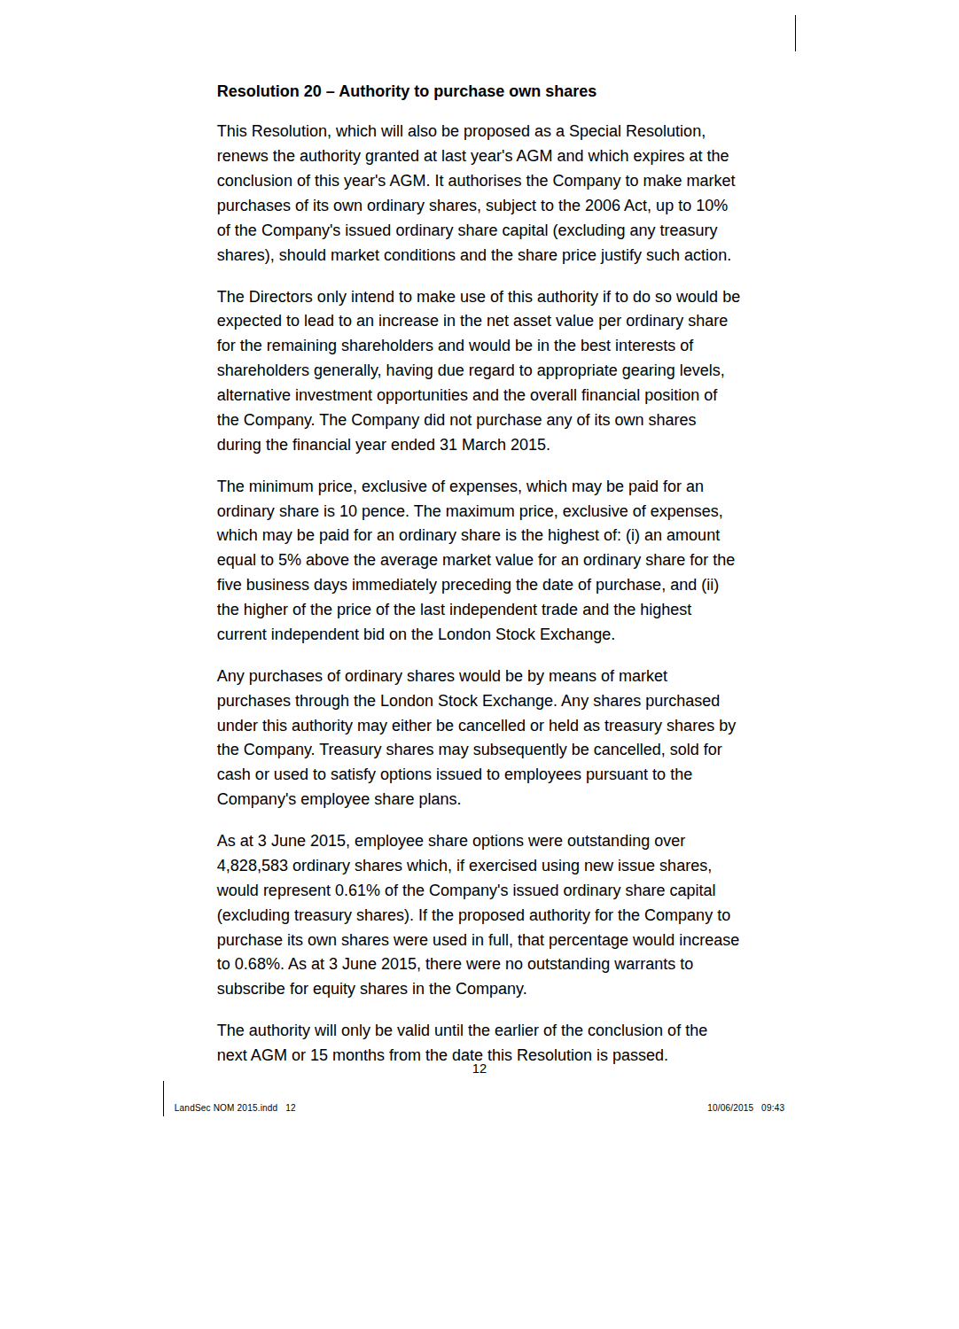Resolution 20 – Authority to purchase own shares
This Resolution, which will also be proposed as a Special Resolution, renews the authority granted at last year's AGM and which expires at the conclusion of this year's AGM. It authorises the Company to make market purchases of its own ordinary shares, subject to the 2006 Act, up to 10% of the Company's issued ordinary share capital (excluding any treasury shares), should market conditions and the share price justify such action.
The Directors only intend to make use of this authority if to do so would be expected to lead to an increase in the net asset value per ordinary share for the remaining shareholders and would be in the best interests of shareholders generally, having due regard to appropriate gearing levels, alternative investment opportunities and the overall financial position of the Company. The Company did not purchase any of its own shares during the financial year ended 31 March 2015.
The minimum price, exclusive of expenses, which may be paid for an ordinary share is 10 pence. The maximum price, exclusive of expenses, which may be paid for an ordinary share is the highest of: (i) an amount equal to 5% above the average market value for an ordinary share for the five business days immediately preceding the date of purchase, and (ii) the higher of the price of the last independent trade and the highest current independent bid on the London Stock Exchange.
Any purchases of ordinary shares would be by means of market purchases through the London Stock Exchange. Any shares purchased under this authority may either be cancelled or held as treasury shares by the Company. Treasury shares may subsequently be cancelled, sold for cash or used to satisfy options issued to employees pursuant to the Company's employee share plans.
As at 3 June 2015, employee share options were outstanding over 4,828,583 ordinary shares which, if exercised using new issue shares, would represent 0.61% of the Company's issued ordinary share capital (excluding treasury shares). If the proposed authority for the Company to purchase its own shares were used in full, that percentage would increase to 0.68%. As at 3 June 2015, there were no outstanding warrants to subscribe for equity shares in the Company.
The authority will only be valid until the earlier of the conclusion of the next AGM or 15 months from the date this Resolution is passed.
12
LandSec NOM 2015.indd 12 10/06/2015 09:43